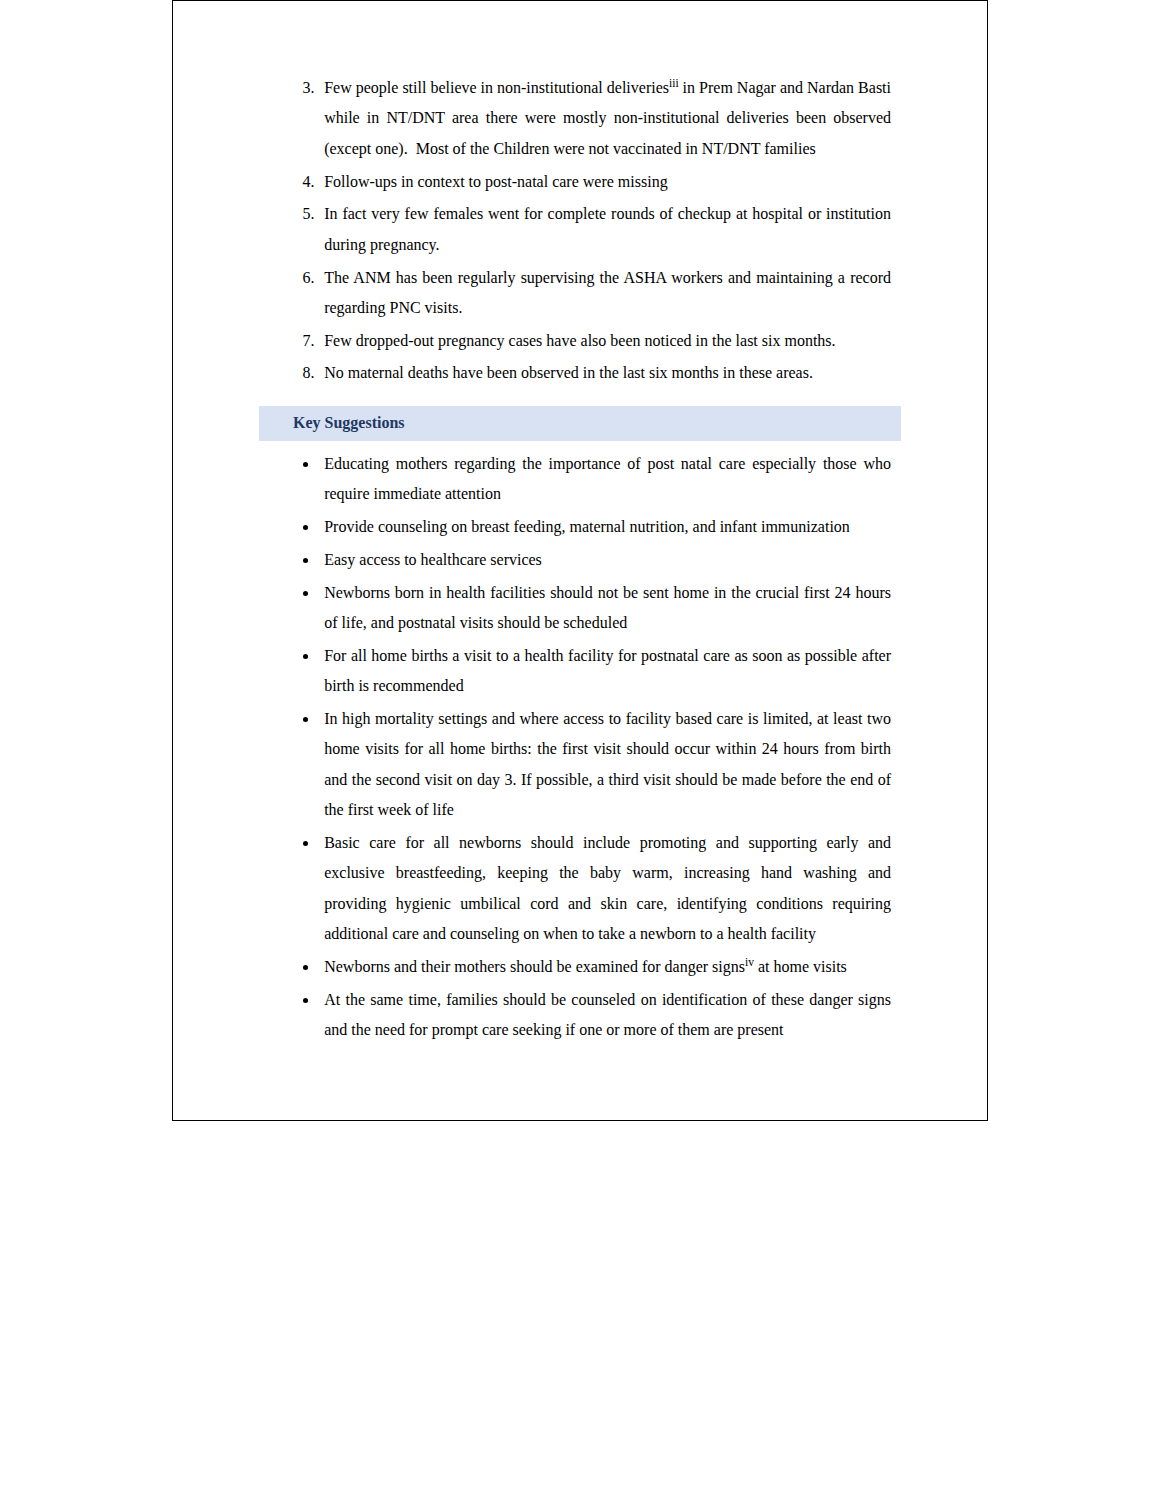Few people still believe in non-institutional deliveriesiii in Prem Nagar and Nardan Basti while in NT/DNT area there were mostly non-institutional deliveries been observed (except one). Most of the Children were not vaccinated in NT/DNT families
Follow-ups in context to post-natal care were missing
In fact very few females went for complete rounds of checkup at hospital or institution during pregnancy.
The ANM has been regularly supervising the ASHA workers and maintaining a record regarding PNC visits.
Few dropped-out pregnancy cases have also been noticed in the last six months.
No maternal deaths have been observed in the last six months in these areas.
Key Suggestions
Educating mothers regarding the importance of post natal care especially those who require immediate attention
Provide counseling on breast feeding, maternal nutrition, and infant immunization
Easy access to healthcare services
Newborns born in health facilities should not be sent home in the crucial first 24 hours of life, and postnatal visits should be scheduled
For all home births a visit to a health facility for postnatal care as soon as possible after birth is recommended
In high mortality settings and where access to facility based care is limited, at least two home visits for all home births: the first visit should occur within 24 hours from birth and the second visit on day 3. If possible, a third visit should be made before the end of the first week of life
Basic care for all newborns should include promoting and supporting early and exclusive breastfeeding, keeping the baby warm, increasing hand washing and providing hygienic umbilical cord and skin care, identifying conditions requiring additional care and counseling on when to take a newborn to a health facility
Newborns and their mothers should be examined for danger signsiv at home visits
At the same time, families should be counseled on identification of these danger signs and the need for prompt care seeking if one or more of them are present